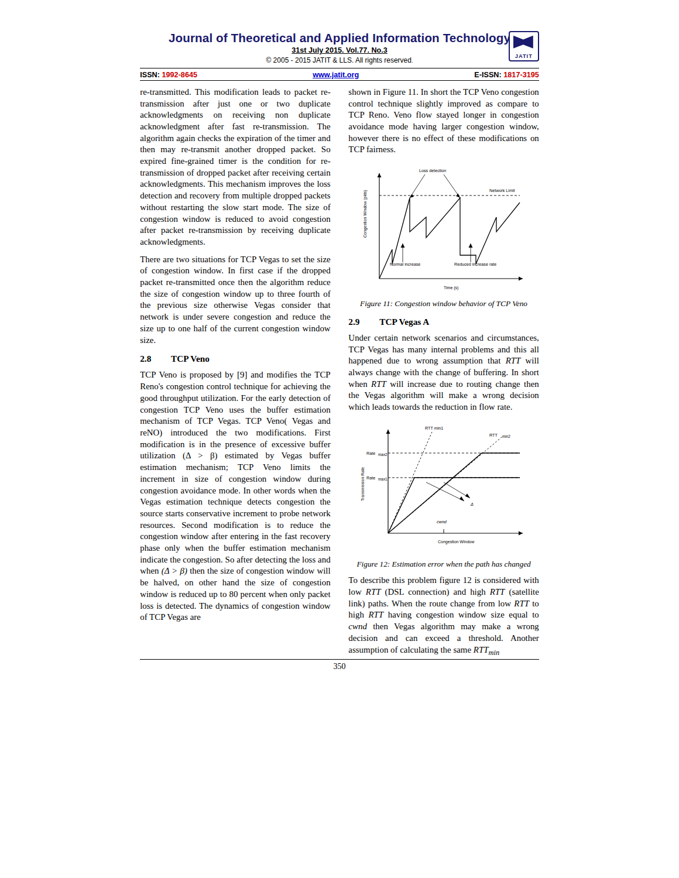JATIT
Journal of Theoretical and Applied Information Technology
31st July 2015. Vol.77. No.3
© 2005 - 2015 JATIT & LLS. All rights reserved.
ISSN: 1992-8645
www.jatit.org
E-ISSN: 1817-3195
re-transmitted. This modification leads to packet re-transmission after just one or two duplicate acknowledgments on receiving non duplicate acknowledgment after fast re-transmission. The algorithm again checks the expiration of the timer and then may re-transmit another dropped packet. So expired fine-grained timer is the condition for re-transmission of dropped packet after receiving certain acknowledgments. This mechanism improves the loss detection and recovery from multiple dropped packets without restarting the slow start mode. The size of congestion window is reduced to avoid congestion after packet re-transmission by receiving duplicate acknowledgments.
There are two situations for TCP Vegas to set the size of congestion window. In first case if the dropped packet re-transmitted once then the algorithm reduce the size of congestion window up to three fourth of the previous size otherwise Vegas consider that network is under severe congestion and reduce the size up to one half of the current congestion window size.
2.8 TCP Veno
TCP Veno is proposed by [9] and modifies the TCP Reno's congestion control technique for achieving the good throughput utilization. For the early detection of congestion TCP Veno uses the buffer estimation mechanism of TCP Vegas. TCP Veno( Vegas and reNO) introduced the two modifications. First modification is in the presence of excessive buffer utilization (Δ > β) estimated by Vegas buffer estimation mechanism; TCP Veno limits the increment in size of congestion window during congestion avoidance mode. In other words when the Vegas estimation technique detects congestion the source starts conservative increment to probe network resources. Second modification is to reduce the congestion window after entering in the fast recovery phase only when the buffer estimation mechanism indicate the congestion. So after detecting the loss and when (Δ > β) then the size of congestion window will be halved, on other hand the size of congestion window is reduced up to 80 percent when only packet loss is detected. The dynamics of congestion window of TCP Vegas are
shown in Figure 11. In short the TCP Veno congestion control technique slightly improved as compare to TCP Reno. Veno flow stayed longer in congestion avoidance mode having larger congestion window, however there is no effect of these modifications on TCP fairness.
Network Limit Loss detection Normal increase Reduced increase rate Congestion Window (pkts) Time (s)
Figure 11: Congestion window behavior of TCP Veno
2.9 TCP Vegas A
Under certain network scenarios and circumstances, TCP Vegas has many internal problems and this all happened due to wrong assumption that RTT will always change with the change of buffering. In short when RTT will increase due to routing change then the Vegas algorithm will make a wrong decision which leads towards the reduction in flow rate.
Rate max2 Rate max1 RTT min1 RTT min2 Δ cwnd Transmission Rate Congestion Window
Figure 12: Estimation error when the path has changed
To describe this problem figure 12 is considered with low RTT (DSL connection) and high RTT (satellite link) paths. When the route change from low RTT to high RTT having congestion window size equal to cwnd then Vegas algorithm may make a wrong decision and can exceed a threshold. Another assumption of calculating the same RTTmin
350